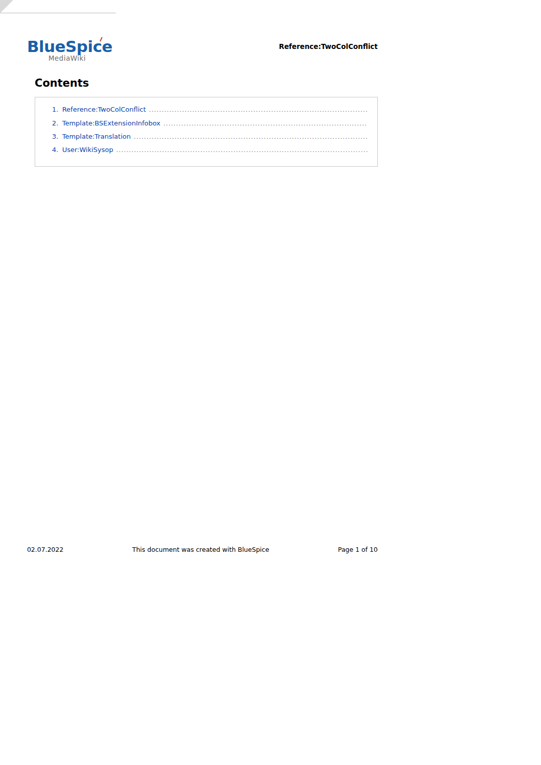Blue Spice
MediaWiki
Reference:TwoColConflict
Contents
Reference:TwoColConflict ............................................................................................................... 3
Template:BSExtensionInfobox ....................................................................................................... 4
Template:Translation ..................................................................................................................... 6
User:WikiSysop ........................................................................................................................... 8
02.07.2022
This document was created with BlueSpice
Page 1 of 10